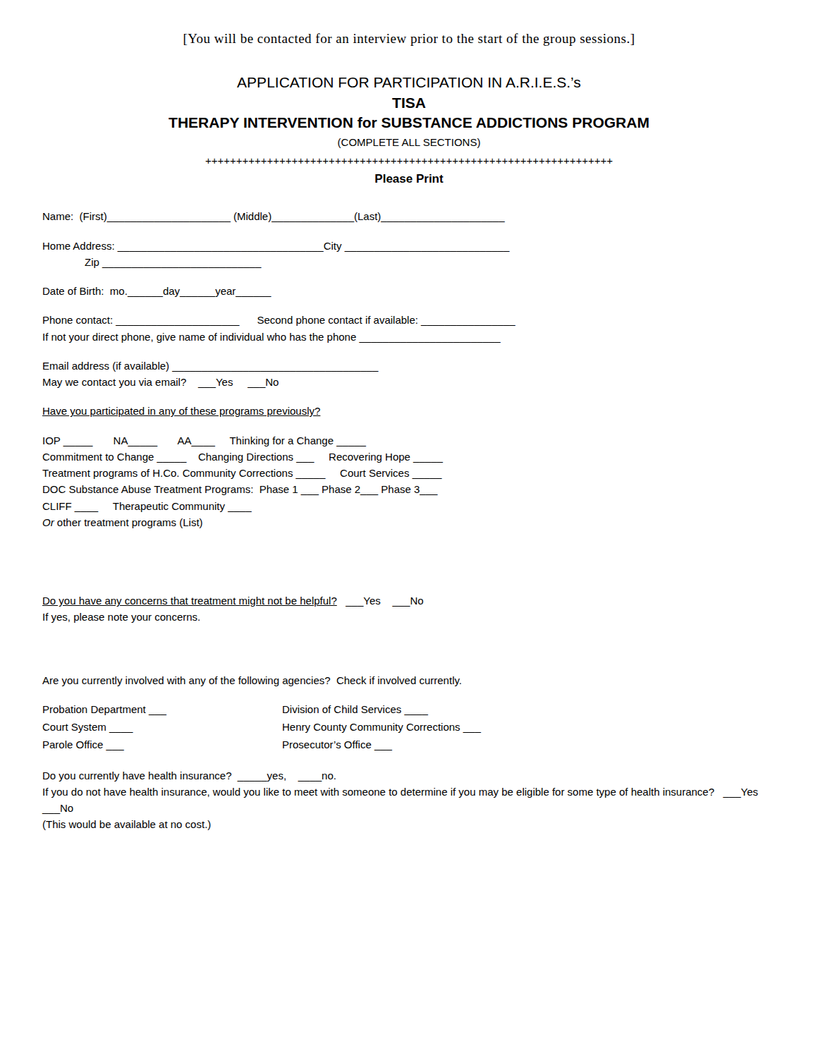[You will be contacted for an interview prior to the start of the group sessions.]
APPLICATION FOR PARTICIPATION IN A.R.I.E.S.’s
TISA
THERAPY INTERVENTION for SUBSTANCE ADDICTIONS PROGRAM
(COMPLETE ALL SECTIONS)
++++++++++++++++++++++++++++++++++++++++++++++++++++++++++++++++++
Please Print
Name: (First)_____________________ (Middle)______________(Last)_____________________
Home Address: ___________________________________City ____________________________
Zip ___________________________
Date of Birth: mo.______day______year______
Phone contact: _____________________ Second phone contact if available: ________________
If not your direct phone, give name of individual who has the phone ________________________
Email address (if available) ___________________________________
May we contact you via email? ___Yes ___No
Have you participated in any of these programs previously?
IOP _____ NA_____ AA____ Thinking for a Change _____
Commitment to Change _____ Changing Directions ___ Recovering Hope _____
Treatment programs of H.Co. Community Corrections _____ Court Services _____
DOC Substance Abuse Treatment Programs: Phase 1 ___ Phase 2___ Phase 3___
CLIFF ____ Therapeutic Community ____
Or other treatment programs (List)
Do you have any concerns that treatment might not be helpful? ___Yes ___No
If yes, please note your concerns.
Are you currently involved with any of the following agencies? Check if involved currently.
| Probation Department ___ | Division of Child Services ____ |
| Court System ____ | Henry County Community Corrections ___ |
| Parole Office ___ | Prosecutor’s Office ___ |
Do you currently have health insurance? _____yes, ____no.
If you do not have health insurance, would you like to meet with someone to determine if you may be eligible for some type of health insurance? ___Yes ___No
(This would be available at no cost.)